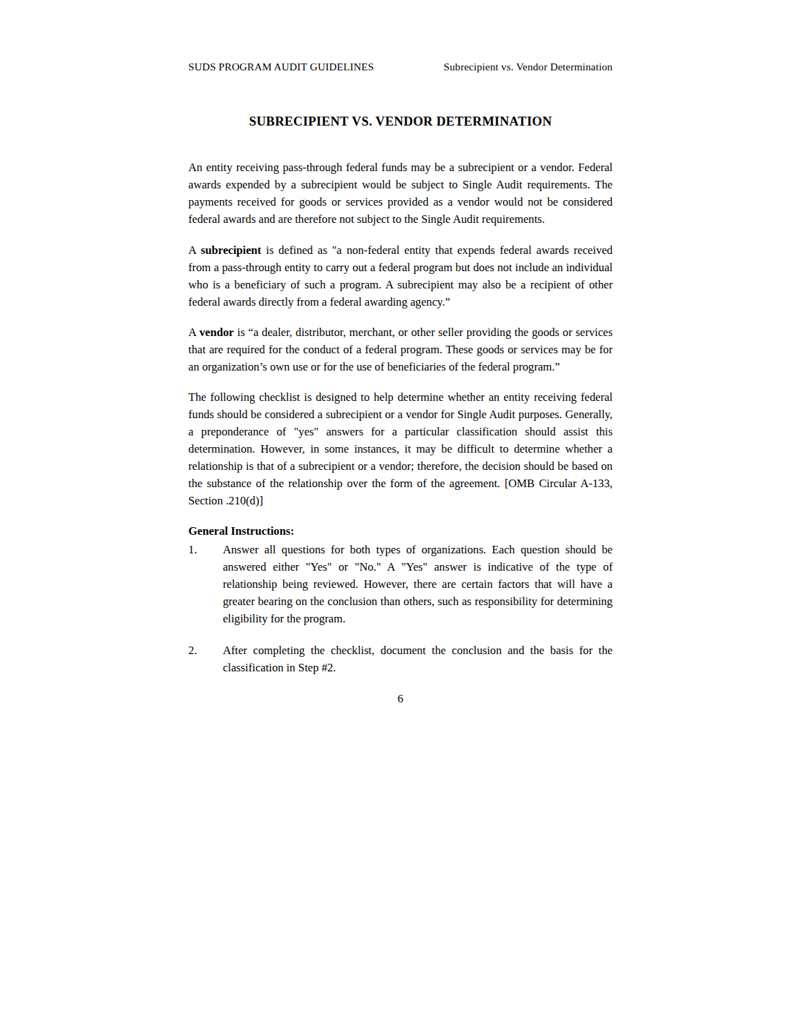SUDS PROGRAM AUDIT GUIDELINES Subrecipient vs. Vendor Determination
SUBRECIPIENT VS. VENDOR DETERMINATION
An entity receiving pass-through federal funds may be a subrecipient or a vendor. Federal awards expended by a subrecipient would be subject to Single Audit requirements. The payments received for goods or services provided as a vendor would not be considered federal awards and are therefore not subject to the Single Audit requirements.
A subrecipient is defined as "a non-federal entity that expends federal awards received from a pass-through entity to carry out a federal program but does not include an individual who is a beneficiary of such a program. A subrecipient may also be a recipient of other federal awards directly from a federal awarding agency.”
A vendor is “a dealer, distributor, merchant, or other seller providing the goods or services that are required for the conduct of a federal program. These goods or services may be for an organization’s own use or for the use of beneficiaries of the federal program.”
The following checklist is designed to help determine whether an entity receiving federal funds should be considered a subrecipient or a vendor for Single Audit purposes. Generally, a preponderance of "yes" answers for a particular classification should assist this determination. However, in some instances, it may be difficult to determine whether a relationship is that of a subrecipient or a vendor; therefore, the decision should be based on the substance of the relationship over the form of the agreement. [OMB Circular A-133, Section .210(d)]
General Instructions:
1. Answer all questions for both types of organizations. Each question should be answered either "Yes" or "No." A "Yes" answer is indicative of the type of relationship being reviewed. However, there are certain factors that will have a greater bearing on the conclusion than others, such as responsibility for determining eligibility for the program.
2. After completing the checklist, document the conclusion and the basis for the classification in Step #2.
6